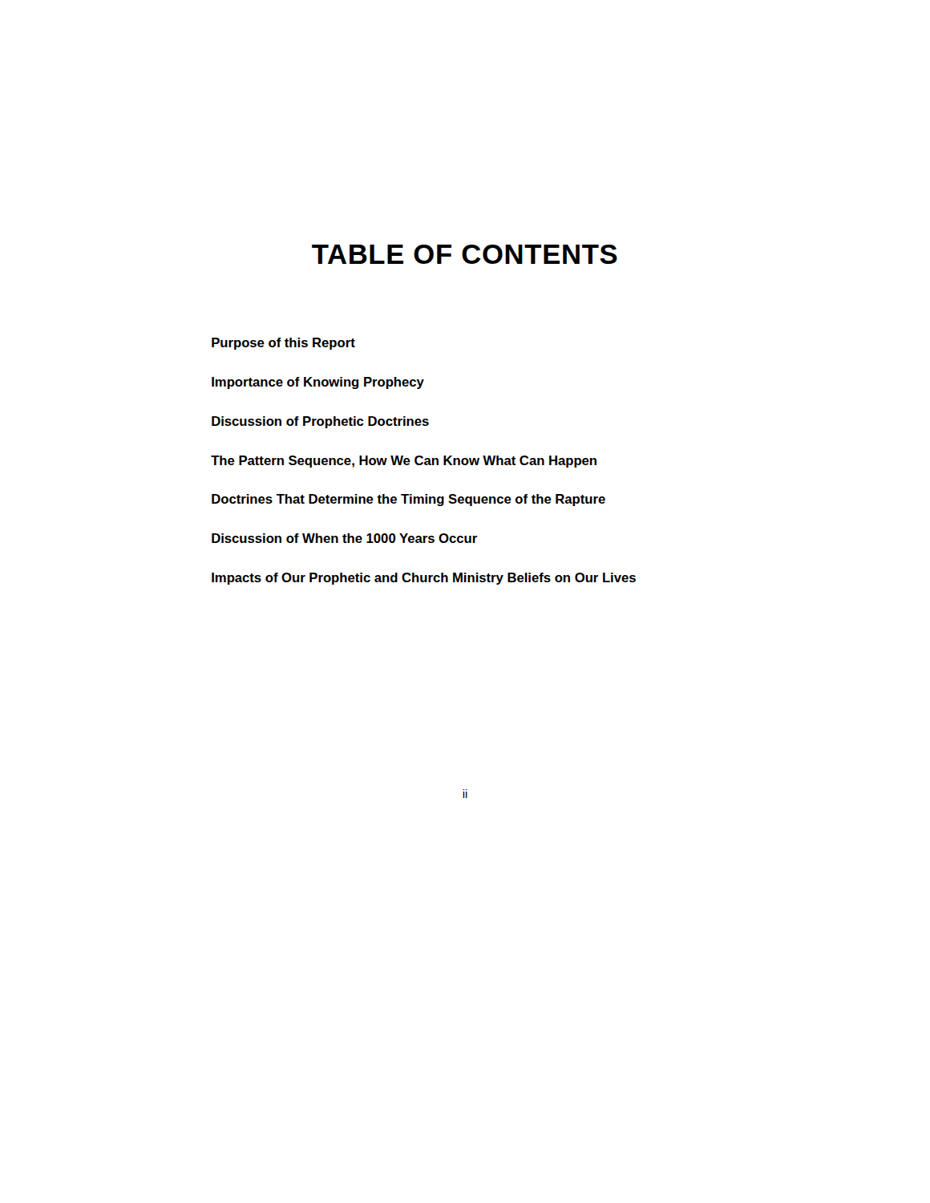TABLE OF CONTENTS
Purpose of this Report
Importance of Knowing Prophecy
Discussion of Prophetic Doctrines
The Pattern Sequence, How We Can Know What Can Happen
Doctrines That Determine the Timing Sequence of the Rapture
Discussion of When the 1000 Years Occur
Impacts of Our Prophetic and Church Ministry Beliefs on Our Lives
ii